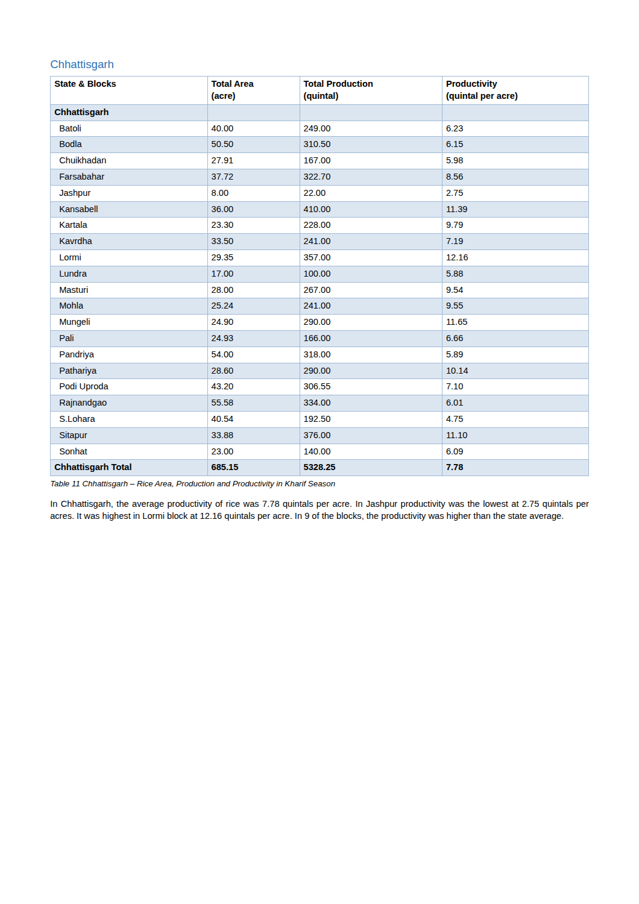Chhattisgarh
Table 11 Chhattisgarh – Rice Area, Production and Productivity in Kharif Season
| State & Blocks | Total Area (acre) | Total Production (quintal) | Productivity (quintal per acre) |
| --- | --- | --- | --- |
| Chhattisgarh | | | |
| Batoli | 40.00 | 249.00 | 6.23 |
| Bodla | 50.50 | 310.50 | 6.15 |
| Chuikhadan | 27.91 | 167.00 | 5.98 |
| Farsabahar | 37.72 | 322.70 | 8.56 |
| Jashpur | 8.00 | 22.00 | 2.75 |
| Kansabell | 36.00 | 410.00 | 11.39 |
| Kartala | 23.30 | 228.00 | 9.79 |
| Kavrdha | 33.50 | 241.00 | 7.19 |
| Lormi | 29.35 | 357.00 | 12.16 |
| Lundra | 17.00 | 100.00 | 5.88 |
| Masturi | 28.00 | 267.00 | 9.54 |
| Mohla | 25.24 | 241.00 | 9.55 |
| Mungeli | 24.90 | 290.00 | 11.65 |
| Pali | 24.93 | 166.00 | 6.66 |
| Pandriya | 54.00 | 318.00 | 5.89 |
| Pathariya | 28.60 | 290.00 | 10.14 |
| Podi Uproda | 43.20 | 306.55 | 7.10 |
| Rajnandgao | 55.58 | 334.00 | 6.01 |
| S.Lohara | 40.54 | 192.50 | 4.75 |
| Sitapur | 33.88 | 376.00 | 11.10 |
| Sonhat | 23.00 | 140.00 | 6.09 |
| Chhattisgarh Total | 685.15 | 5328.25 | 7.78 |
In Chhattisgarh, the average productivity of rice was 7.78 quintals per acre. In Jashpur productivity was the lowest at 2.75 quintals per acres. It was highest in Lormi block at 12.16 quintals per acre. In 9 of the blocks, the productivity was higher than the state average.